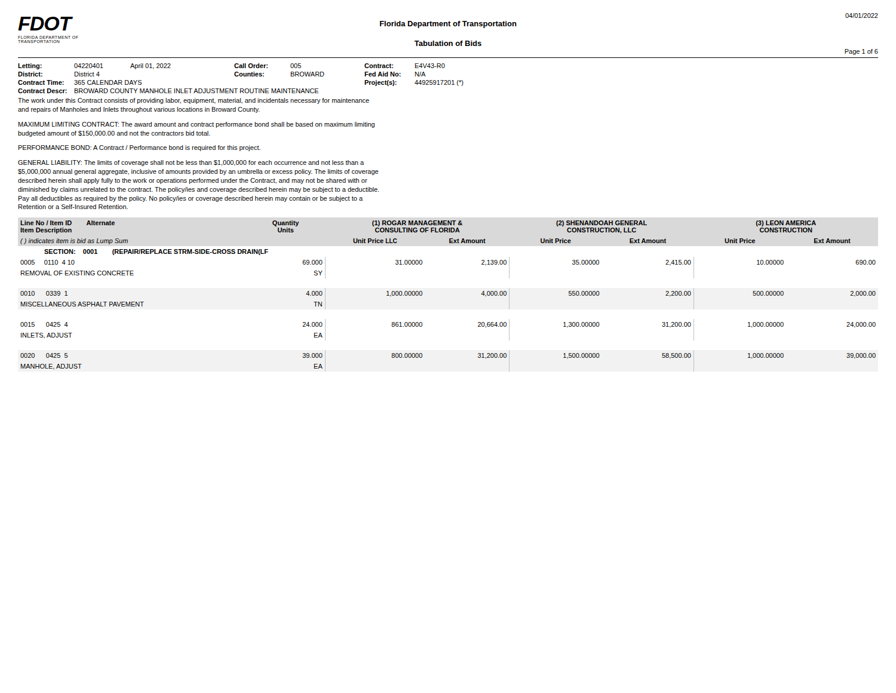FDOT
FLORIDA DEPARTMENT OF TRANSPORTATION
04/01/2022
Florida Department of Transportation
Tabulation of Bids
Page 1 of 6
| Letting: | 04220401 | April 01, 2022 | Call Order: | 005 | Contract: | E4V43-R0 |
| District: | District 4 | Counties: | BROWARD | Fed Aid No: | N/A |
| Contract Time: | 365 CALENDAR DAYS | Project(s): | 44925917201 (*) |
| Contract Descr: | BROWARD COUNTY MANHOLE INLET ADJUSTMENT ROUTINE MAINTENANCE |
The work under this Contract consists of providing labor, equipment, material, and incidentals necessary for maintenance
and repairs of Manholes and Inlets throughout various locations in Broward County.
MAXIMUM LIMITING CONTRACT: The award amount and contract performance bond shall be based on maximum limiting
budgeted amount of $150,000.00 and not the contractors bid total.
PERFORMANCE BOND: A Contract / Performance bond is required for this project.
GENERAL LIABILITY: The limits of coverage shall not be less than $1,000,000 for each occurrence and not less than a
$5,000,000 annual general aggregate, inclusive of amounts provided by an umbrella or excess policy. The limits of coverage
described herein shall apply fully to the work or operations performed under the Contract, and may not be shared with or
diminished by claims unrelated to the contract. The policy/ies and coverage described herein may be subject to a deductible.
Pay all deductibles as required by the policy. No policy/ies or coverage described herein may contain or be subject to a
Retention or a Self-Insured Retention.
| Line No / Item ID Alternate Item Description | Quantity Units | (1) ROGAR MANAGEMENT & CONSULTING OF FLORIDA | (2) SHENANDOAH GENERAL CONSTRUCTION, LLC | (3) LEON AMERICA CONSTRUCTION |
| --- | --- | --- | --- | --- |
| ( ) indicates item is bid as Lump Sum | | Unit Price LLC | Ext Amount | Unit Price | Ext Amount | Unit Price | Ext Amount |
| SECTION: 0001 (REPAIR/REPLACE STRM-SIDE-CROSS DRAIN(LF |
| 0005 0110 4 10 | 69.000 | 31.00000 | 2,139.00 | 35.00000 | 2,415.00 | 10.00000 | 690.00 |
| REMOVAL OF EXISTING CONCRETE | SY | | | | | | |
| 0010 0339 1 | 4.000 | 1,000.00000 | 4,000.00 | 550.00000 | 2,200.00 | 500.00000 | 2,000.00 |
| MISCELLANEOUS ASPHALT PAVEMENT | TN | | | | | | |
| 0015 0425 4 | 24.000 | 861.00000 | 20,664.00 | 1,300.00000 | 31,200.00 | 1,000.00000 | 24,000.00 |
| INLETS, ADJUST | EA | | | | | | |
| 0020 0425 5 | 39.000 | 800.00000 | 31,200.00 | 1,500.00000 | 58,500.00 | 1,000.00000 | 39,000.00 |
| MANHOLE, ADJUST | EA | | | | | | |